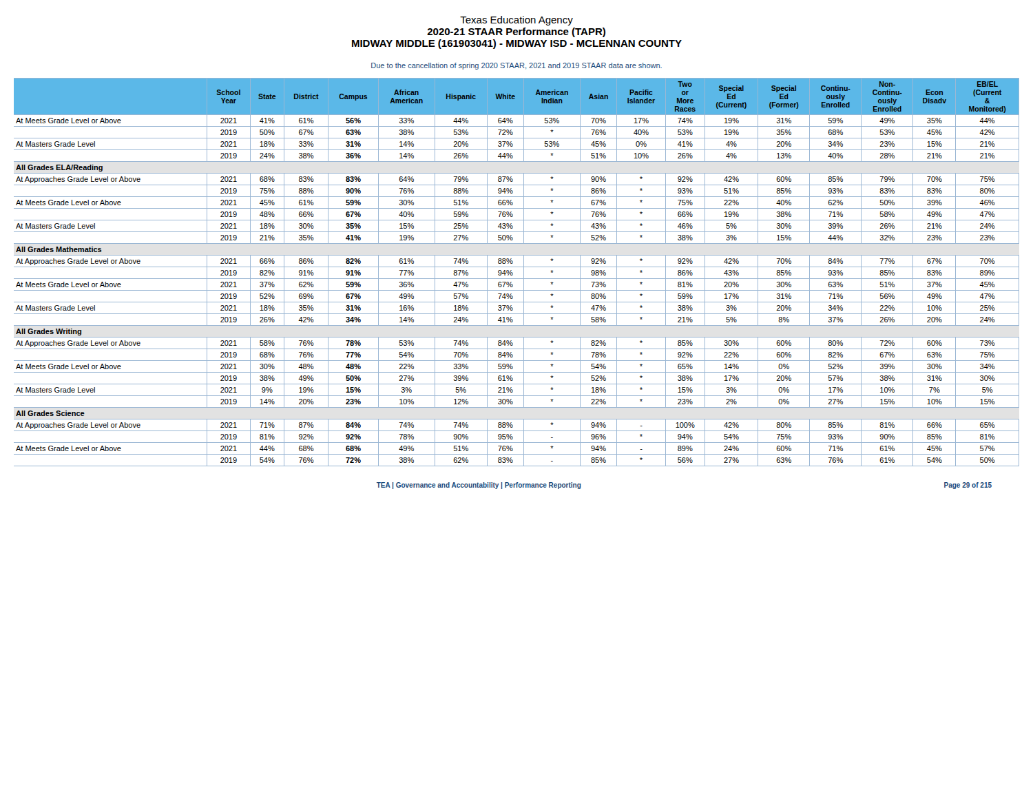Texas Education Agency
2020-21 STAAR Performance (TAPR)
MIDWAY MIDDLE (161903041) - MIDWAY ISD - MCLENNAN COUNTY
Due to the cancellation of spring 2020 STAAR, 2021 and 2019 STAAR data are shown.
| | School Year | State | District | Campus | African American | Hispanic | White | American Indian | Asian | Pacific Islander | Two or More Races | Special Ed (Current) | Special Ed (Former) | Continu- ously Enrolled | Non- Continu- ously Enrolled | Econ Disadv | EB/EL (Current & Monitored) |
| --- | --- | --- | --- | --- | --- | --- | --- | --- | --- | --- | --- | --- | --- | --- | --- | --- | --- |
| At Meets Grade Level or Above | 2021 | 41% | 61% | 56% | 33% | 44% | 64% | 53% | 70% | 17% | 74% | 19% | 31% | 59% | 49% | 35% | 44% |
| | 2019 | 50% | 67% | 63% | 38% | 53% | 72% | * | 76% | 40% | 53% | 19% | 35% | 68% | 53% | 45% | 42% |
| At Masters Grade Level | 2021 | 18% | 33% | 31% | 14% | 20% | 37% | 53% | 45% | 0% | 41% | 4% | 20% | 34% | 23% | 15% | 21% |
| | 2019 | 24% | 38% | 36% | 14% | 26% | 44% | * | 51% | 10% | 26% | 4% | 13% | 40% | 28% | 21% | 21% |
| All Grades ELA/Reading |
| At Approaches Grade Level or Above | 2021 | 68% | 83% | 83% | 64% | 79% | 87% | * | 90% | * | 92% | 42% | 60% | 85% | 79% | 70% | 75% |
| | 2019 | 75% | 88% | 90% | 76% | 88% | 94% | * | 86% | * | 93% | 51% | 85% | 93% | 83% | 83% | 80% |
| At Meets Grade Level or Above | 2021 | 45% | 61% | 59% | 30% | 51% | 66% | * | 67% | * | 75% | 22% | 40% | 62% | 50% | 39% | 46% |
| | 2019 | 48% | 66% | 67% | 40% | 59% | 76% | * | 76% | * | 66% | 19% | 38% | 71% | 58% | 49% | 47% |
| At Masters Grade Level | 2021 | 18% | 30% | 35% | 15% | 25% | 43% | * | 43% | * | 46% | 5% | 30% | 39% | 26% | 21% | 24% |
| | 2019 | 21% | 35% | 41% | 19% | 27% | 50% | * | 52% | * | 38% | 3% | 15% | 44% | 32% | 23% | 23% |
| All Grades Mathematics |
| At Approaches Grade Level or Above | 2021 | 66% | 86% | 82% | 61% | 74% | 88% | * | 92% | * | 92% | 42% | 70% | 84% | 77% | 67% | 70% |
| | 2019 | 82% | 91% | 91% | 77% | 87% | 94% | * | 98% | * | 86% | 43% | 85% | 93% | 85% | 83% | 89% |
| At Meets Grade Level or Above | 2021 | 37% | 62% | 59% | 36% | 47% | 67% | * | 73% | * | 81% | 20% | 30% | 63% | 51% | 37% | 45% |
| | 2019 | 52% | 69% | 67% | 49% | 57% | 74% | * | 80% | * | 59% | 17% | 31% | 71% | 56% | 49% | 47% |
| At Masters Grade Level | 2021 | 18% | 35% | 31% | 16% | 18% | 37% | * | 47% | * | 38% | 3% | 20% | 34% | 22% | 10% | 25% |
| | 2019 | 26% | 42% | 34% | 14% | 24% | 41% | * | 58% | * | 21% | 5% | 8% | 37% | 26% | 20% | 24% |
| All Grades Writing |
| At Approaches Grade Level or Above | 2021 | 58% | 76% | 78% | 53% | 74% | 84% | * | 82% | * | 85% | 30% | 60% | 80% | 72% | 60% | 73% |
| | 2019 | 68% | 76% | 77% | 54% | 70% | 84% | * | 78% | * | 92% | 22% | 60% | 82% | 67% | 63% | 75% |
| At Meets Grade Level or Above | 2021 | 30% | 48% | 48% | 22% | 33% | 59% | * | 54% | * | 65% | 14% | 0% | 52% | 39% | 30% | 34% |
| | 2019 | 38% | 49% | 50% | 27% | 39% | 61% | * | 52% | * | 38% | 17% | 20% | 57% | 38% | 31% | 30% |
| At Masters Grade Level | 2021 | 9% | 19% | 15% | 3% | 5% | 21% | * | 18% | * | 15% | 3% | 0% | 17% | 10% | 7% | 5% |
| | 2019 | 14% | 20% | 23% | 10% | 12% | 30% | * | 22% | * | 23% | 2% | 0% | 27% | 15% | 10% | 15% |
| All Grades Science |
| At Approaches Grade Level or Above | 2021 | 71% | 87% | 84% | 74% | 74% | 88% | * | 94% | - | 100% | 42% | 80% | 85% | 81% | 66% | 65% |
| | 2019 | 81% | 92% | 92% | 78% | 90% | 95% | - | 96% | * | 94% | 54% | 75% | 93% | 90% | 85% | 81% |
| At Meets Grade Level or Above | 2021 | 44% | 68% | 68% | 49% | 51% | 76% | * | 94% | - | 89% | 24% | 60% | 71% | 61% | 45% | 57% |
| | 2019 | 54% | 76% | 72% | 38% | 62% | 83% | - | 85% | * | 56% | 27% | 63% | 76% | 61% | 54% | 50% |
TEA | Governance and Accountability | Performance Reporting Page 29 of 215